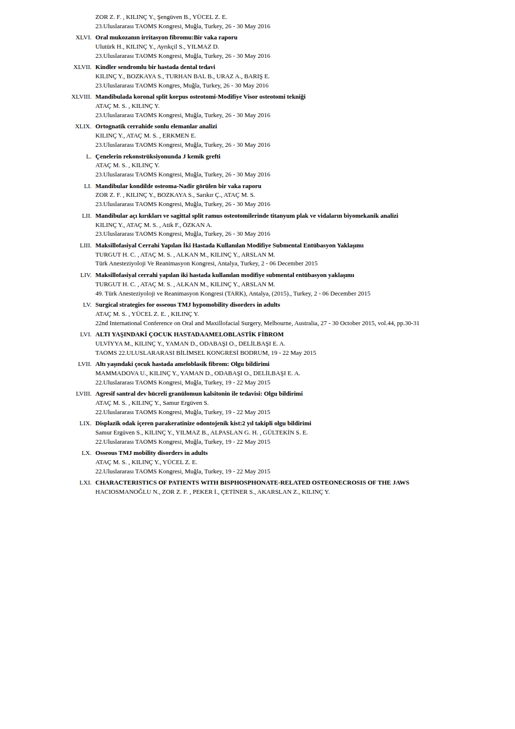ZOR Z. F. , KILINÇ Y., Şengüven B., YÜCEL Z. E.
23.Uluslararası TAOMS Kongresi, Muğla, Turkey, 26 - 30 May 2016
XLVI.
Oral mukozanın irritasyon fibromu:Bir vaka raporu
Ulutürk H., KILINÇ Y., Ayrıkçil S., YILMAZ D.
23.Uluslararası TAOMS Kongresi, Muğla, Turkey, 26 - 30 May 2016
XLVII.
Kindler sendromlu bir hastada dental tedavi
KILINÇ Y., BOZKAYA S., TURHAN BAL B., URAZ A., BARIŞ E.
23.Uluslararası TAOMS Kongres, Muğla, Turkey, 26 - 30 May 2016
XLVIII.
Mandibulada koronal split korpus osteotomi-Modifiye Visor osteotomi tekniği
ATAÇ M. S. , KILINÇ Y.
23.Uluslararası TAOMS Kongresi, Muğla, Turkey, 26 - 30 May 2016
XLIX.
Ortognatik cerrahide sonlu elemanlar analizi
KILINÇ Y., ATAÇ M. S. , ERKMEN E.
23.Uluslararası TAOMS Kongresi, Muğla, Turkey, 26 - 30 May 2016
L.
Çenelerin rekonstrüksiyonunda J kemik grefti
ATAÇ M. S. , KILINÇ Y.
23.Uluslararası TAOMS Kongresi, Muğla, Turkey, 26 - 30 May 2016
LI.
Mandibular kondilde osteoma-Nadir görülen bir vaka raporu
ZOR Z. F. , KILINÇ Y., BOZKAYA S., Sarıkır Ç., ATAÇ M. S.
23.Uluslararası TAOMS Kongresi, Muğla, Turkey, 26 - 30 May 2016
LII.
Mandibular açı kırıkları ve sagittal split ramus osteotomilerinde titanyum plak ve vidaların biyomekanik analizi
KILINÇ Y., ATAÇ M. S. , Atik F., ÖZKAN A.
23.Uluslararası TAOMS Kongresi, Muğla, Turkey, 26 - 30 May 2016
LIII.
Maksillofasiyal Cerrahi Yapılan İki Hastada Kullanılan Modifiye Submental Entübasyon Yaklaşımı
TURGUT H. C. , ATAÇ M. S. , ALKAN M., KILINÇ Y., ARSLAN M.
Türk Anesteziyoloji Ve Reanimasyon Kongresi, Antalya, Turkey, 2 - 06 December 2015
LIV.
Maksillofasiyal cerrahi yapılan iki hastada kullanılan modifiye submental entübasyon yaklaşımı
TURGUT H. C. , ATAÇ M. S. , ALKAN M., KILINÇ Y., ARSLAN M.
49. Türk Anesteziyoloji ve Reanimasyon Kongresi (TARK), Antalya, (2015)., Turkey, 2 - 06 December 2015
LV.
Surgical strategies for osseous TMJ hypomobility disorders in adults
ATAÇ M. S. , YÜCEL Z. E. , KILINÇ Y.
22nd International Conference on Oral and Maxillofacial Surgery, Melbourne, Australia, 27 - 30 October 2015, vol.44, pp.30-31
LVI.
ALTI YAŞINDAKİ ÇOCUK HASTADAAMELOBLASTİK FİBROM
ULVİYYA M., KILINÇ Y., YAMAN D., ODABAŞI O., DELİLBAŞI E. A.
TAOMS 22.ULUSLARARASI BİLİMSEL KONGRESİ BODRUM, 19 - 22 May 2015
LVII.
Altı yaşındaki çocuk hastada ameloblasik fibrom: Olgu bildirimi
MAMMADOVA U., KILINÇ Y., YAMAN D., ODABAŞI O., DELİLBAŞI E. A.
22.Uluslararası TAOMS Kongresi, Muğla, Turkey, 19 - 22 May 2015
LVIII.
Agresif santral dev hücreli granülomun kalsitonin ile tedavisi: Olgu bildirimi
ATAÇ M. S. , KILINÇ Y., Samur Ergüven S.
22.Uluslararası TAOMS Kongresi, Muğla, Turkey, 19 - 22 May 2015
LIX.
Displazik odak içeren parakeratinize odontojenik kist:2 yıl takipli olgu bildirimi
Samur Ergüven S., KILINÇ Y., YILMAZ B., ALPASLAN G. H. , GÜLTEKİN S. E.
22.Uluslararası TAOMS Kongresi, Muğla, Turkey, 19 - 22 May 2015
LX.
Osseous TMJ mobility disorders in adults
ATAÇ M. S. , KILINÇ Y., YÜCEL Z. E.
22.Uluslararası TAOMS Kongresi, Muğla, Turkey, 19 - 22 May 2015
LXI.
CHARACTERISTICS OF PATIENTS WITH BISPHOSPHONATE-RELATED OSTEONECROSIS OF THE JAWS
HACIOSMANOĞLU N., ZOR Z. F. , PEKER İ., ÇETİNER S., AKARSLAN Z., KILINÇ Y.